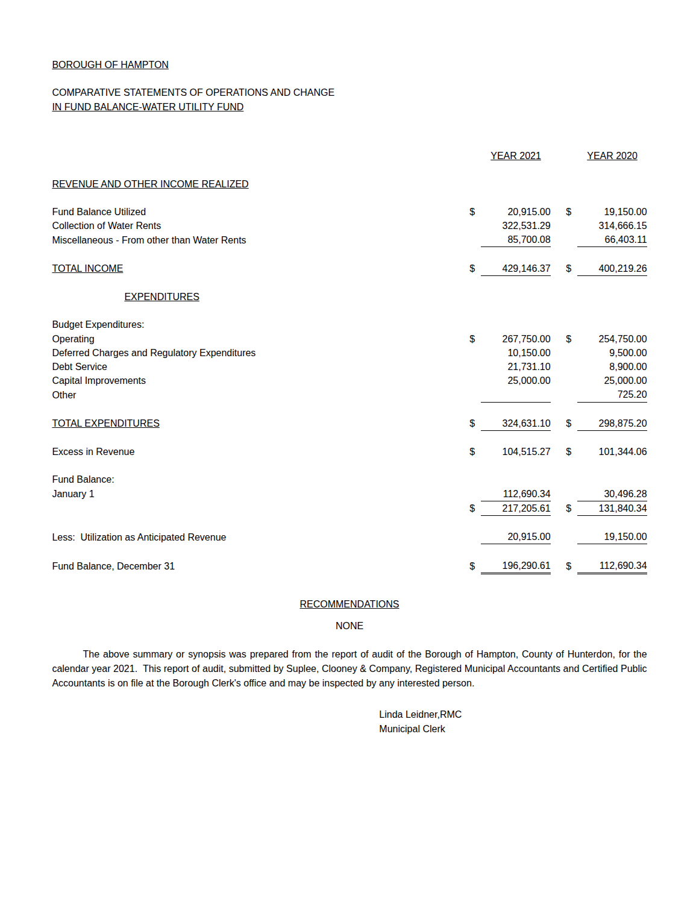BOROUGH OF HAMPTON
COMPARATIVE STATEMENTS OF OPERATIONS AND CHANGE
IN FUND BALANCE-WATER UTILITY FUND
| | | YEAR 2021 | | | YEAR 2020 |
| REVENUE AND OTHER INCOME REALIZED | | | | | |
| Fund Balance Utilized | $ | 20,915.00 | | $ | 19,150.00 |
| Collection of Water Rents | | 322,531.29 | | | 314,666.15 |
| Miscellaneous - From other than Water Rents | | 85,700.08 | | | 66,403.11 |
| TOTAL INCOME | $ | 429,146.37 | | $ | 400,219.26 |
| EXPENDITURES | | | | | |
| Budget Expenditures: | | | | | |
| Operating | $ | 267,750.00 | | $ | 254,750.00 |
| Deferred Charges and Regulatory Expenditures | | 10,150.00 | | | 9,500.00 |
| Debt Service | | 21,731.10 | | | 8,900.00 |
| Capital Improvements | | 25,000.00 | | | 25,000.00 |
| Other | | | | | 725.20 |
| TOTAL EXPENDITURES | $ | 324,631.10 | | $ | 298,875.20 |
| Excess in Revenue | $ | 104,515.27 | | $ | 101,344.06 |
| Fund Balance: | | | | | |
| January 1 | | 112,690.34 | | | 30,496.28 |
| | $ | 217,205.61 | | $ | 131,840.34 |
| Less: Utilization as Anticipated Revenue | | 20,915.00 | | | 19,150.00 |
| Fund Balance, December 31 | $ | 196,290.61 | | $ | 112,690.34 |
RECOMMENDATIONS
NONE
The above summary or synopsis was prepared from the report of audit of the Borough of Hampton, County of Hunterdon, for the calendar year 2021. This report of audit, submitted by Suplee, Clooney & Company, Registered Municipal Accountants and Certified Public Accountants is on file at the Borough Clerk's office and may be inspected by any interested person.
Linda Leidner,RMC
Municipal Clerk